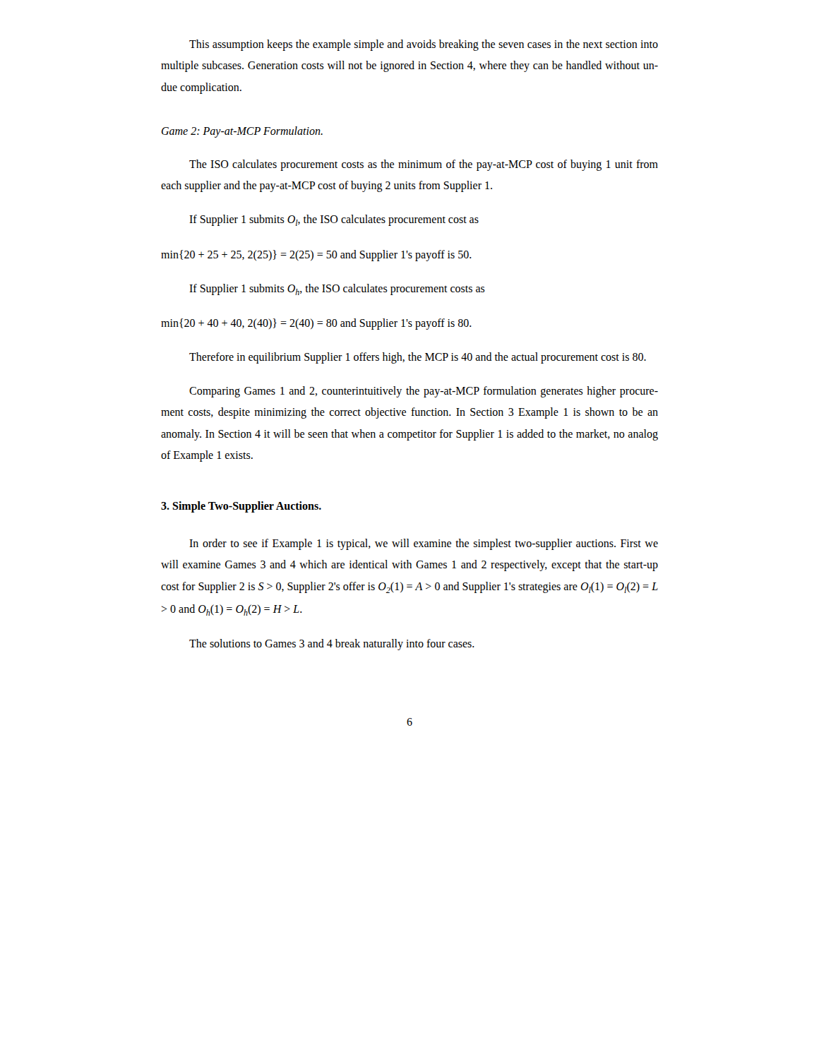This assumption keeps the example simple and avoids breaking the seven cases in the next section into multiple subcases. Generation costs will not be ignored in Section 4, where they can be handled without undue complication.
Game 2: Pay-at-MCP Formulation.
The ISO calculates procurement costs as the minimum of the pay-at-MCP cost of buying 1 unit from each supplier and the pay-at-MCP cost of buying 2 units from Supplier 1.
If Supplier 1 submits Ol, the ISO calculates procurement cost as
min{20 + 25 + 25, 2(25)} = 2(25) = 50 and Supplier 1's payoff is 50.
If Supplier 1 submits Oh, the ISO calculates procurement costs as
min{20 + 40 + 40, 2(40)} = 2(40) = 80 and Supplier 1's payoff is 80.
Therefore in equilibrium Supplier 1 offers high, the MCP is 40 and the actual procurement cost is 80.
Comparing Games 1 and 2, counterintuitively the pay-at-MCP formulation generates higher procurement costs, despite minimizing the correct objective function. In Section 3 Example 1 is shown to be an anomaly. In Section 4 it will be seen that when a competitor for Supplier 1 is added to the market, no analog of Example 1 exists.
3. Simple Two-Supplier Auctions.
In order to see if Example 1 is typical, we will examine the simplest two-supplier auctions. First we will examine Games 3 and 4 which are identical with Games 1 and 2 respectively, except that the start-up cost for Supplier 2 is S > 0, Supplier 2's offer is O2(1) = A > 0 and Supplier 1's strategies are Ol(1) = Ol(2) = L > 0 and Oh(1) = Oh(2) = H > L.
The solutions to Games 3 and 4 break naturally into four cases.
6